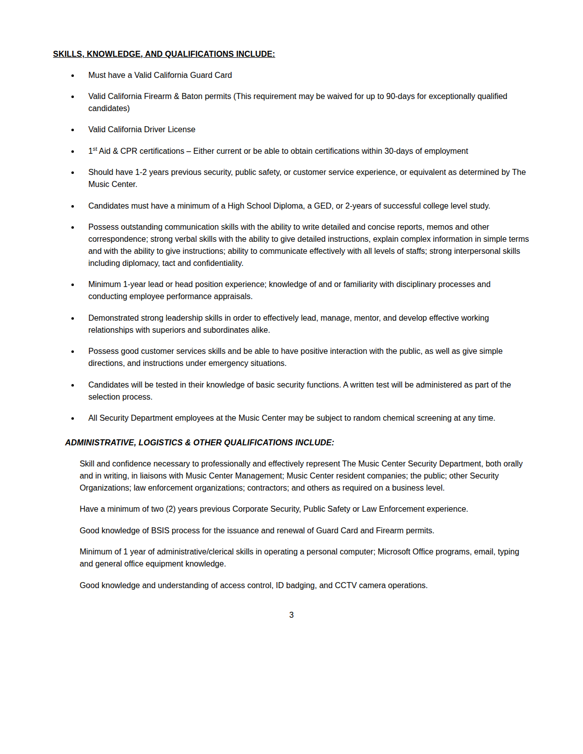SKILLS, KNOWLEDGE, AND QUALIFICATIONS INCLUDE:
Must have a Valid California Guard Card
Valid California Firearm & Baton permits (This requirement may be waived for up to 90-days for exceptionally qualified candidates)
Valid California Driver License
1st Aid & CPR certifications – Either current or be able to obtain certifications within 30-days of employment
Should have 1-2 years previous security, public safety, or customer service experience, or equivalent as determined by The Music Center.
Candidates must have a minimum of a High School Diploma, a GED, or 2-years of successful college level study.
Possess outstanding communication skills with the ability to write detailed and concise reports, memos and other correspondence; strong verbal skills with the ability to give detailed instructions, explain complex information in simple terms and with the ability to give instructions; ability to communicate effectively with all levels of staffs; strong interpersonal skills including diplomacy, tact and confidentiality.
Minimum 1-year lead or head position experience; knowledge of and or familiarity with disciplinary processes and conducting employee performance appraisals.
Demonstrated strong leadership skills in order to effectively lead, manage, mentor, and develop effective working relationships with superiors and subordinates alike.
Possess good customer services skills and be able to have positive interaction with the public, as well as give simple directions, and instructions under emergency situations.
Candidates will be tested in their knowledge of basic security functions. A written test will be administered as part of the selection process.
All Security Department employees at the Music Center may be subject to random chemical screening at any time.
ADMINISTRATIVE, LOGISTICS & OTHER QUALIFICATIONS INCLUDE:
Skill and confidence necessary to professionally and effectively represent The Music Center Security Department, both orally and in writing, in liaisons with Music Center Management; Music Center resident companies; the public; other Security Organizations; law enforcement organizations; contractors; and others as required on a business level.
Have a minimum of two (2) years previous Corporate Security, Public Safety or Law Enforcement experience.
Good knowledge of BSIS process for the issuance and renewal of Guard Card and Firearm permits.
Minimum of 1 year of administrative/clerical skills in operating a personal computer; Microsoft Office programs, email, typing and general office equipment knowledge.
Good knowledge and understanding of access control, ID badging, and CCTV camera operations.
3